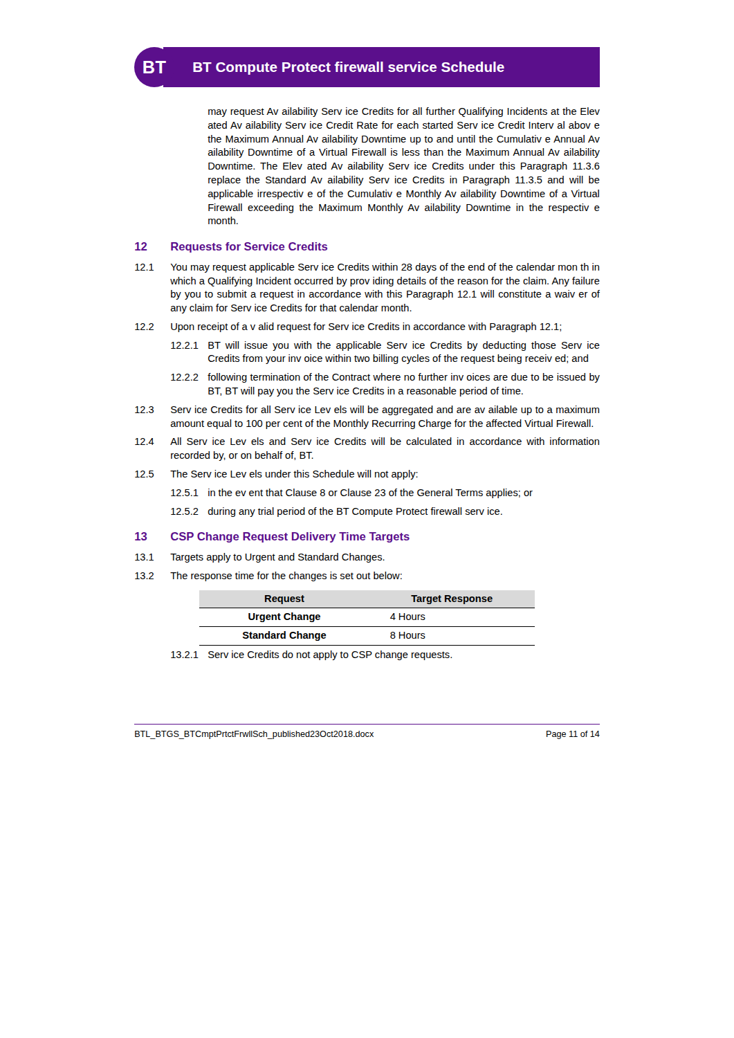BT
BT Compute Protect firewall service Schedule
may request Av ailability Serv ice Credits for all further Qualifying Incidents at the Elev ated Av ailability Serv ice Credit Rate for each started Serv ice Credit Interv al abov e the Maximum Annual Av ailability Downtime up to and until the Cumulativ e Annual Av ailability Downtime of a Virtual Firewall is less than the Maximum Annual Av ailability Downtime. The Elev ated Av ailability Serv ice Credits under this Paragraph 11.3.6 replace the Standard Av ailability Serv ice Credits in Paragraph 11.3.5 and will be applicable irrespectiv e of the Cumulativ e Monthly Av ailability Downtime of a Virtual Firewall exceeding the Maximum Monthly Av ailability Downtime in the respectiv e month.
12 Requests for Service Credits
12.1
You may request applicable Serv ice Credits within 28 days of the end of the calendar mon th in which a Qualifying Incident occurred by prov iding details of the reason for the claim. Any failure by you to submit a request in accordance with this Paragraph 12.1 will constitute a waiv er of any claim for Serv ice Credits for that calendar month.
12.2
Upon receipt of a v alid request for Serv ice Credits in accordance with Paragraph 12.1;
12.2.1
BT will issue you with the applicable Serv ice Credits by deducting those Serv ice Credits from your inv oice within two billing cycles of the request being receiv ed; and
12.2.2
following termination of the Contract where no further inv oices are due to be issued by BT, BT will pay you the Serv ice Credits in a reasonable period of time.
12.3
Serv ice Credits for all Serv ice Lev els will be aggregated and are av ailable up to a maximum amount equal to 100 per cent of the Monthly Recurring Charge for the affected Virtual Firewall.
12.4
All Serv ice Lev els and Serv ice Credits will be calculated in accordance with information recorded by, or on behalf of, BT.
12.5
The Serv ice Lev els under this Schedule will not apply:
12.5.1
in the ev ent that Clause 8 or Clause 23 of the General Terms applies; or
12.5.2
during any trial period of the BT Compute Protect firewall serv ice.
13 CSP Change Request Delivery Time Targets
13.1
Targets apply to Urgent and Standard Changes.
13.2
The response time for the changes is set out below:
| Request | Target Response |
| --- | --- |
| Urgent Change | 4 Hours |
| Standard Change | 8 Hours |
13.2.1
Serv ice Credits do not apply to CSP change requests.
BTL_BTGS_BTCmptPrtctFrwllSch_published23Oct2018.docx
Page 11 of 14